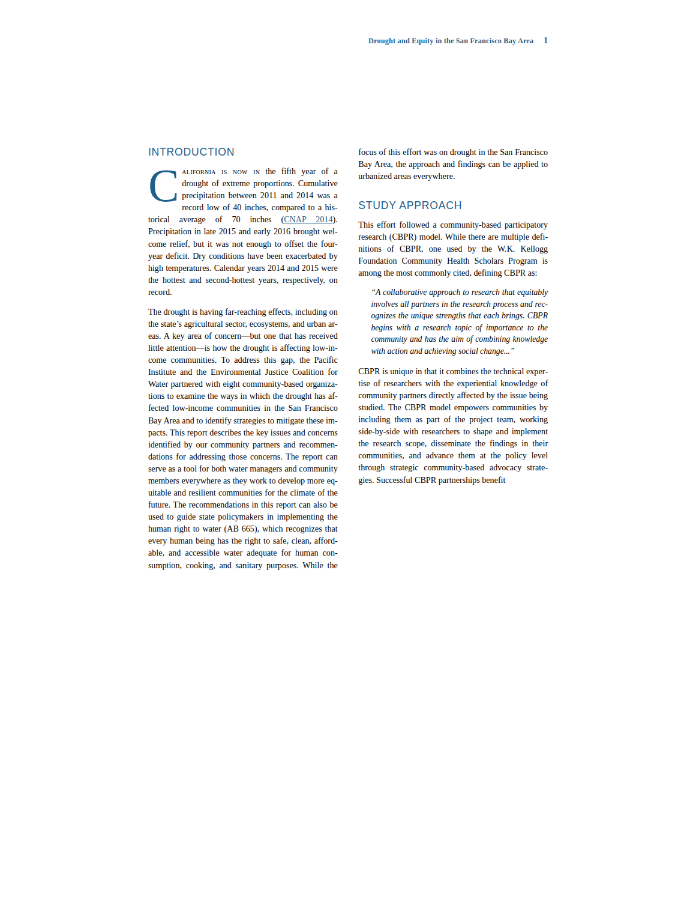Drought and Equity in the San Francisco Bay Area 1
INTRODUCTION
California is now in the fifth year of a drought of extreme proportions. Cumulative precipitation between 2011 and 2014 was a record low of 40 inches, compared to a historical average of 70 inches (CNAP 2014). Precipitation in late 2015 and early 2016 brought welcome relief, but it was not enough to offset the four-year deficit. Dry conditions have been exacerbated by high temperatures. Calendar years 2014 and 2015 were the hottest and second-hottest years, respectively, on record.
The drought is having far-reaching effects, including on the state’s agricultural sector, ecosystems, and urban areas. A key area of concern—but one that has received little attention—is how the drought is affecting low-income communities. To address this gap, the Pacific Institute and the Environmental Justice Coalition for Water partnered with eight community-based organizations to examine the ways in which the drought has affected low-income communities in the San Francisco Bay Area and to identify strategies to mitigate these impacts. This report describes the key issues and concerns identified by our community partners and recommendations for addressing those concerns. The report can serve as a tool for both water managers and community members everywhere as they work to develop more equitable and resilient communities for the climate of the future. The recommendations in this report can also be used to guide state policymakers in implementing the human right to water (AB 665), which recognizes that every human being has the right to safe, clean, affordable, and accessible water adequate for human consumption, cooking, and sanitary purposes. While the focus of this effort was on drought in the San Francisco Bay Area, the approach and findings can be applied to urbanized areas everywhere.
STUDY APPROACH
This effort followed a community-based participatory research (CBPR) model. While there are multiple definitions of CBPR, one used by the W.K. Kellogg Foundation Community Health Scholars Program is among the most commonly cited, defining CBPR as:
“A collaborative approach to research that equitably involves all partners in the research process and recognizes the unique strengths that each brings. CBPR begins with a research topic of importance to the community and has the aim of combining knowledge with action and achieving social change...”
CBPR is unique in that it combines the technical expertise of researchers with the experiential knowledge of community partners directly affected by the issue being studied. The CBPR model empowers communities by including them as part of the project team, working side-by-side with researchers to shape and implement the research scope, disseminate the findings in their communities, and advance them at the policy level through strategic community-based advocacy strategies. Successful CBPR partnerships benefit